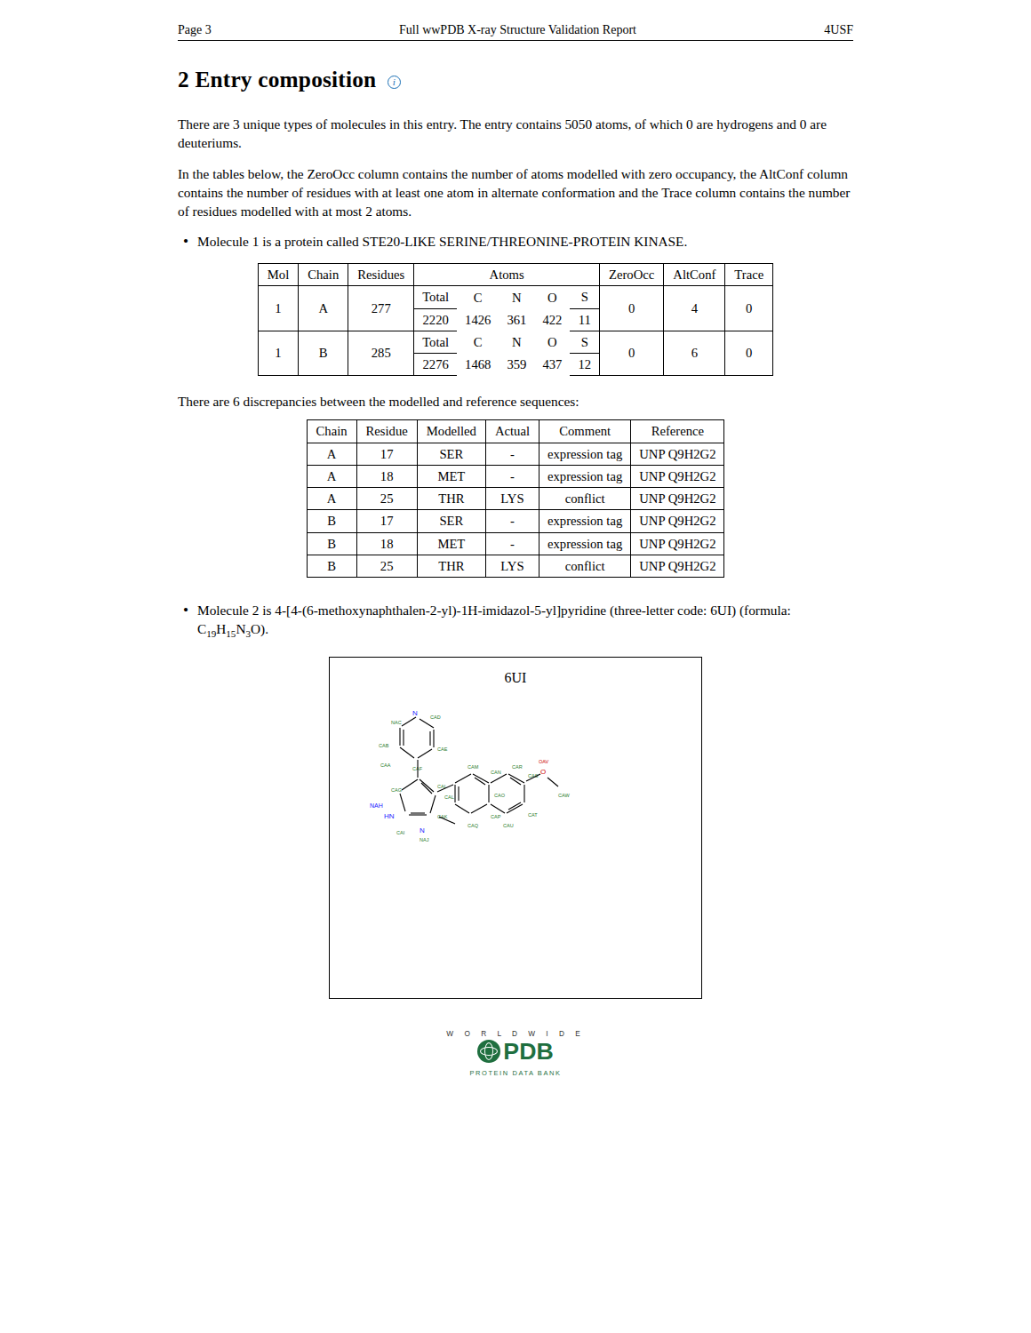Page 3
Full wwPDB X-ray Structure Validation Report
4USF
2 Entry composition i
There are 3 unique types of molecules in this entry. The entry contains 5050 atoms, of which 0 are hydrogens and 0 are deuteriums.
In the tables below, the ZeroOcc column contains the number of atoms modelled with zero occupancy, the AltConf column contains the number of residues with at least one atom in alternate conformation and the Trace column contains the number of residues modelled with at most 2 atoms.
Molecule 1 is a protein called STE20-LIKE SERINE/THREONINE-PROTEIN KINASE.
| Mol | Chain | Residues | Atoms | ZeroOcc | AltConf | Trace |
| --- | --- | --- | --- | --- | --- | --- |
| 1 | A | 277 | Total | C | N | O | S | 0 | 4 | 0 |
| 2220 | 1426 | 361 | 422 | 11 |
| 1 | B | 285 | Total | C | N | O | S | 0 | 6 | 0 |
| 2276 | 1468 | 359 | 437 | 12 |
There are 6 discrepancies between the modelled and reference sequences:
| Chain | Residue | Modelled | Actual | Comment | Reference |
| --- | --- | --- | --- | --- | --- |
| A | 17 | SER | - | expression tag | UNP Q9H2G2 |
| A | 18 | MET | - | expression tag | UNP Q9H2G2 |
| A | 25 | THR | LYS | conflict | UNP Q9H2G2 |
| B | 17 | SER | - | expression tag | UNP Q9H2G2 |
| B | 18 | MET | - | expression tag | UNP Q9H2G2 |
| B | 25 | THR | LYS | conflict | UNP Q9H2G2 |
Molecule 2 is 4-[4-(6-methoxynaphthalen-2-yl)-1H-imidazol-5-yl]pyridine (three-letter code: 6UI) (formula: C19H15N3O).
6UI
N NAC CAD CAB CAE CAA CAF CAG NAH HN CAI N NAJ CAK CAL CAM CAN CAO CAP CAQ CAL CAR CAS CAT CAU O OAV CAW
W O R L D W I D E
PDB
PROTEIN DATA BANK